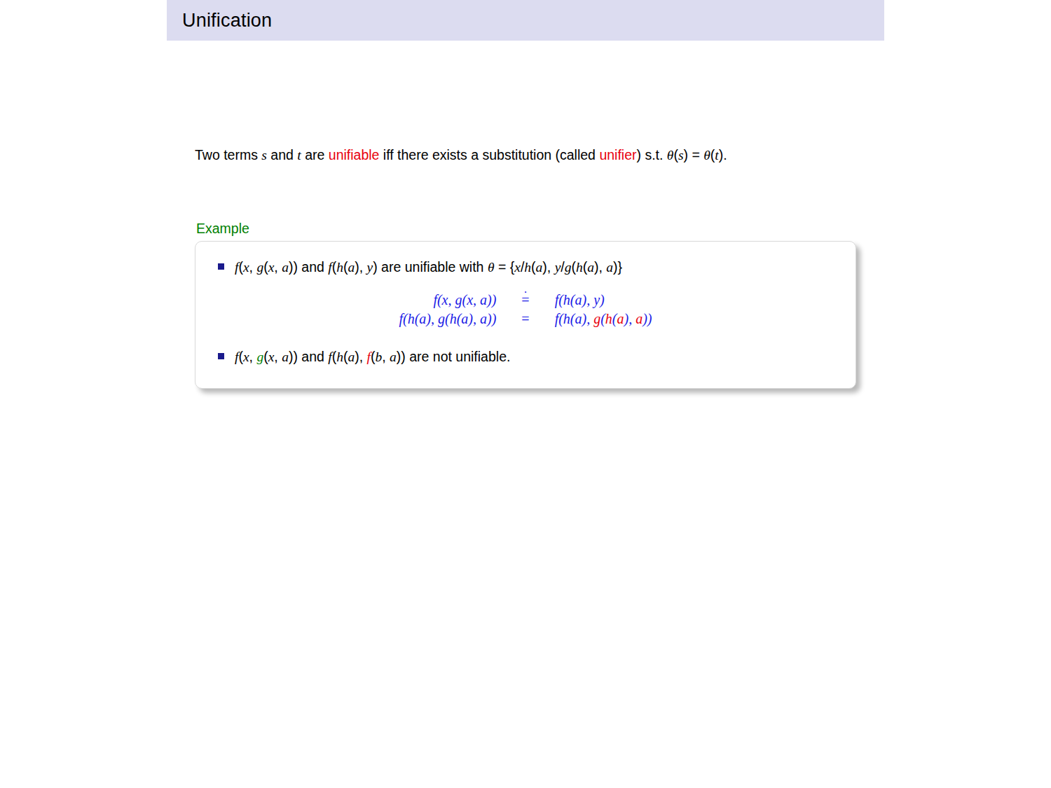Unification
Two terms s and t are unifiable iff there exists a substitution (called unifier) s.t. θ(s) = θ(t).
Example
f(x, g(x, a)) and f(h(a), y) are unifiable with θ = {x/h(a), y/g(h(a), a)}
| f(x, g(x, a)) | . = | f(h(a), y) |
| f( h ( a ), g( h ( a ), a)) | = | f(h(a), g ( h ( a ), a )) |
f(x, g(x, a)) and f(h(a), f(b, a)) are not unifiable.